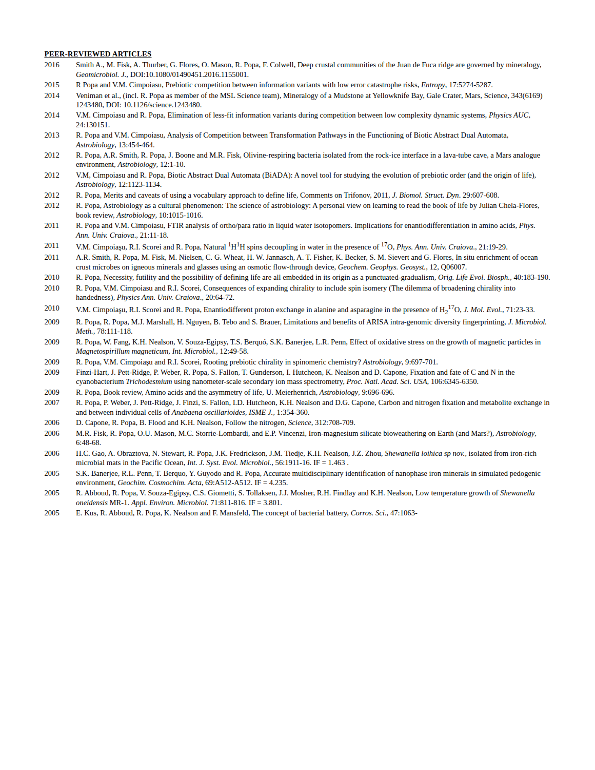PEER-REVIEWED ARTICLES
2016
Smith A., M. Fisk, A. Thurber, G. Flores, O. Mason, R. Popa, F. Colwell, Deep crustal communities of the Juan de Fuca ridge are governed by mineralogy, Geomicrobiol. J., DOI:10.1080/01490451.2016.1155001.
2015
R Popa and V.M. Cimpoiasu, Prebiotic competition between information variants with low error catastrophe risks, Entropy, 17:5274-5287.
2014
Veniman et al., (incl. R. Popa as member of the MSL Science team), Mineralogy of a Mudstone at Yellowknife Bay, Gale Crater, Mars, Science, 343(6169) 1243480, DOI: 10.1126/science.1243480.
2014
V.M. Cimpoiasu and R. Popa, Elimination of less-fit information variants during competition between low complexity dynamic systems, Physics AUC, 24:130151.
2013
R. Popa and V.M. Cimpoiasu, Analysis of Competition between Transformation Pathways in the Functioning of Biotic Abstract Dual Automata, Astrobiology, 13:454-464.
2012
R. Popa, A.R. Smith, R. Popa, J. Boone and M.R. Fisk, Olivine-respiring bacteria isolated from the rock-ice interface in a lava-tube cave, a Mars analogue environment, Astrobiology, 12:1-10.
2012
V.M, Cimpoiasu and R. Popa, Biotic Abstract Dual Automata (BiADA): A novel tool for studying the evolution of prebiotic order (and the origin of life), Astrobiology, 12:1123-1134.
2012
R. Popa, Merits and caveats of using a vocabulary approach to define life, Comments on Trifonov, 2011, J. Biomol. Struct. Dyn. 29:607-608.
2012
R. Popa, Astrobiology as a cultural phenomenon: The science of astrobiology: A personal view on learning to read the book of life by Julian Chela-Flores, book review, Astrobiology, 10:1015-1016.
2011
R. Popa and V.M. Cimpoiasu, FTIR analysis of ortho/para ratio in liquid water isotopomers. Implications for enantiodifferentiation in amino acids, Phys. Ann. Univ. Craiova., 21:11-18.
2011
V.M. Cimpoiaşu, R.I. Scorei and R. Popa, Natural 1H1H spins decoupling in water in the presence of 17O, Phys. Ann. Univ. Craiova., 21:19-29.
2011
A.R. Smith, R. Popa, M. Fisk, M. Nielsen, C. G. Wheat, H. W. Jannasch, A. T. Fisher, K. Becker, S. M. Sievert and G. Flores, In situ enrichment of ocean crust microbes on igneous minerals and glasses using an osmotic flow-through device, Geochem. Geophys. Geosyst., 12, Q06007.
2010
R. Popa, Necessity, futility and the possibility of defining life are all embedded in its origin as a punctuated-gradualism, Orig. Life Evol. Biosph., 40:183-190.
2010
R. Popa, V.M. Cimpoiasu and R.I. Scorei, Consequences of expanding chirality to include spin isomery (The dilemma of broadening chirality into handedness), Physics Ann. Univ. Craiova., 20:64-72.
2010
V.M. Cimpoiaşu, R.I. Scorei and R. Popa, Enantiodifferent proton exchange in alanine and asparagine in the presence of H217O, J. Mol. Evol., 71:23-33.
2009
R. Popa, R. Popa, M.J. Marshall, H. Nguyen, B. Tebo and S. Brauer, Limitations and benefits of ARISA intra-genomic diversity fingerprinting, J. Microbiol. Meth., 78:111-118.
2009
R. Popa, W. Fang, K.H. Nealson, V. Souza-Egipsy, T.S. Berquó, S.K. Banerjee, L.R. Penn, Effect of oxidative stress on the growth of magnetic particles in Magnetospirillum magneticum, Int. Microbiol., 12:49-58.
2009
R. Popa, V.M. Cimpoiaşu and R.I. Scorei, Rooting prebiotic chirality in spinomeric chemistry? Astrobiology, 9:697-701.
2009
Finzi-Hart, J. Pett-Ridge, P. Weber, R. Popa, S. Fallon, T. Gunderson, I. Hutcheon, K. Nealson and D. Capone, Fixation and fate of C and N in the cyanobacterium Trichodesmium using nanometer-scale secondary ion mass spectrometry, Proc. Natl. Acad. Sci. USA, 106:6345-6350.
2009
R. Popa, Book review, Amino acids and the asymmetry of life, U. Meierhenrich, Astrobiology, 9:696-696.
2007
R. Popa, P. Weber, J. Pett-Ridge, J. Finzi, S. Fallon, I.D. Hutcheon, K.H. Nealson and D.G. Capone, Carbon and nitrogen fixation and metabolite exchange in and between individual cells of Anabaena oscillarioides, ISME J., 1:354-360.
2006
D. Capone, R. Popa, B. Flood and K.H. Nealson, Follow the nitrogen, Science, 312:708-709.
2006
M.R. Fisk, R. Popa, O.U. Mason, M.C. Storrie-Lombardi, and E.P. Vincenzi, Iron-magnesium silicate bioweathering on Earth (and Mars?), Astrobiology, 6:48-68.
2006
H.C. Gao, A. Obraztova, N. Stewart, R. Popa, J.K. Fredrickson, J.M. Tiedje, K.H. Nealson, J.Z. Zhou, Shewanella loihica sp nov., isolated from iron-rich microbial mats in the Pacific Ocean, Int. J. Syst. Evol. Microbiol., 56:1911-16. IF = 1.463 .
2005
S.K. Banerjee, R.L. Penn, T. Berquo, Y. Guyodo and R. Popa, Accurate multidisciplinary identification of nanophase iron minerals in simulated pedogenic environment, Geochim. Cosmochim. Acta, 69:A512-A512. IF = 4.235.
2005
R. Abboud, R. Popa, V. Souza-Egipsy, C.S. Giometti, S. Tollaksen, J.J. Mosher, R.H. Findlay and K.H. Nealson, Low temperature growth of Shewanella oneidensis MR-1. Appl. Environ. Microbiol. 71:811-816. IF = 3.801.
2005
E. Kus, R. Abboud, R. Popa, K. Nealson and F. Mansfeld, The concept of bacterial battery, Corros. Sci., 47:1063-